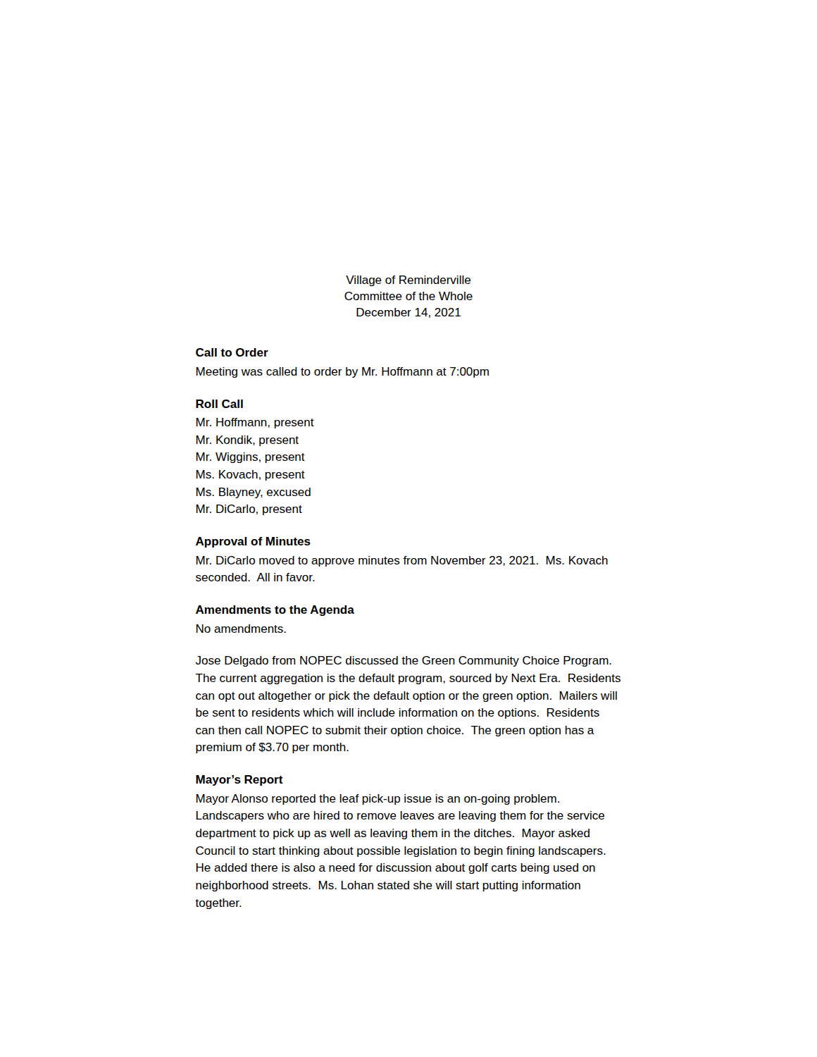Village of Reminderville
Committee of the Whole
December 14, 2021
Call to Order
Meeting was called to order by Mr. Hoffmann at 7:00pm
Roll Call
Mr. Hoffmann, present
Mr. Kondik, present
Mr. Wiggins, present
Ms. Kovach, present
Ms. Blayney, excused
Mr. DiCarlo, present
Approval of Minutes
Mr. DiCarlo moved to approve minutes from November 23, 2021. Ms. Kovach seconded. All in favor.
Amendments to the Agenda
No amendments.
Jose Delgado from NOPEC discussed the Green Community Choice Program. The current aggregation is the default program, sourced by Next Era. Residents can opt out altogether or pick the default option or the green option. Mailers will be sent to residents which will include information on the options. Residents can then call NOPEC to submit their option choice. The green option has a premium of $3.70 per month.
Mayor’s Report
Mayor Alonso reported the leaf pick-up issue is an on-going problem. Landscapers who are hired to remove leaves are leaving them for the service department to pick up as well as leaving them in the ditches. Mayor asked Council to start thinking about possible legislation to begin fining landscapers. He added there is also a need for discussion about golf carts being used on neighborhood streets. Ms. Lohan stated she will start putting information together.